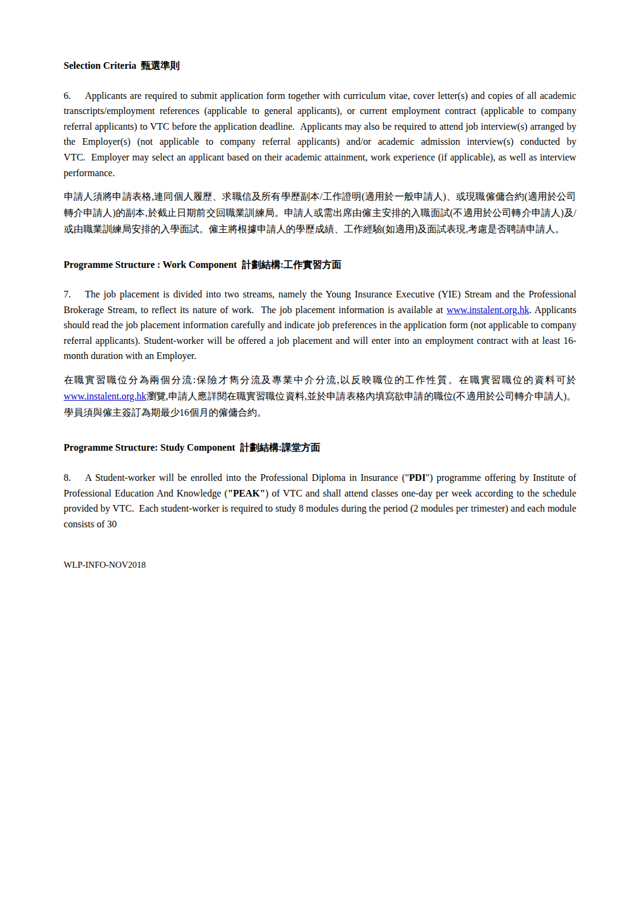Selection Criteria 甄選準則
6. Applicants are required to submit application form together with curriculum vitae, cover letter(s) and copies of all academic transcripts/employment references (applicable to general applicants), or current employment contract (applicable to company referral applicants) to VTC before the application deadline. Applicants may also be required to attend job interview(s) arranged by the Employer(s) (not applicable to company referral applicants) and/or academic admission interview(s) conducted by VTC. Employer may select an applicant based on their academic attainment, work experience (if applicable), as well as interview performance.
申請人須將申請表格,連同個人履歷、求職信及所有學歷副本/工作證明(適用於一般申請人)、或現職僱傭合約(適用於公司轉介申請人)的副本,於截止日期前交回職業訓練局。申請人或需出席由僱主安排的入職面試(不適用於公司轉介申請人)及/或由職業訓練局安排的入學面試。僱主將根據申請人的學歷成績、工作經驗(如適用)及面試表現,考慮是否聘請申請人。
Programme Structure : Work Component 計劃結構:工作實習方面
7. The job placement is divided into two streams, namely the Young Insurance Executive (YIE) Stream and the Professional Brokerage Stream, to reflect its nature of work. The job placement information is available at www.instalent.org.hk. Applicants should read the job placement information carefully and indicate job preferences in the application form (not applicable to company referral applicants). Student-worker will be offered a job placement and will enter into an employment contract with at least 16-month duration with an Employer.
在職實習職位分為兩個分流:保險才雋分流及專業中介分流,以反映職位的工作性質。在職實習職位的資料可於www.instalent.org.hk瀏覽,申請人應詳閱在職實習職位資料,並於申請表格內填寫欲申請的職位(不適用於公司轉介申請人)。學員須與僱主簽訂為期最少16個月的僱傭合約。
Programme Structure: Study Component 計劃結構:課堂方面
8. A Student-worker will be enrolled into the Professional Diploma in Insurance ("PDI") programme offering by Institute of Professional Education And Knowledge ("PEAK") of VTC and shall attend classes one-day per week according to the schedule provided by VTC. Each student-worker is required to study 8 modules during the period (2 modules per trimester) and each module consists of 30
WLP-INFO-NOV2018